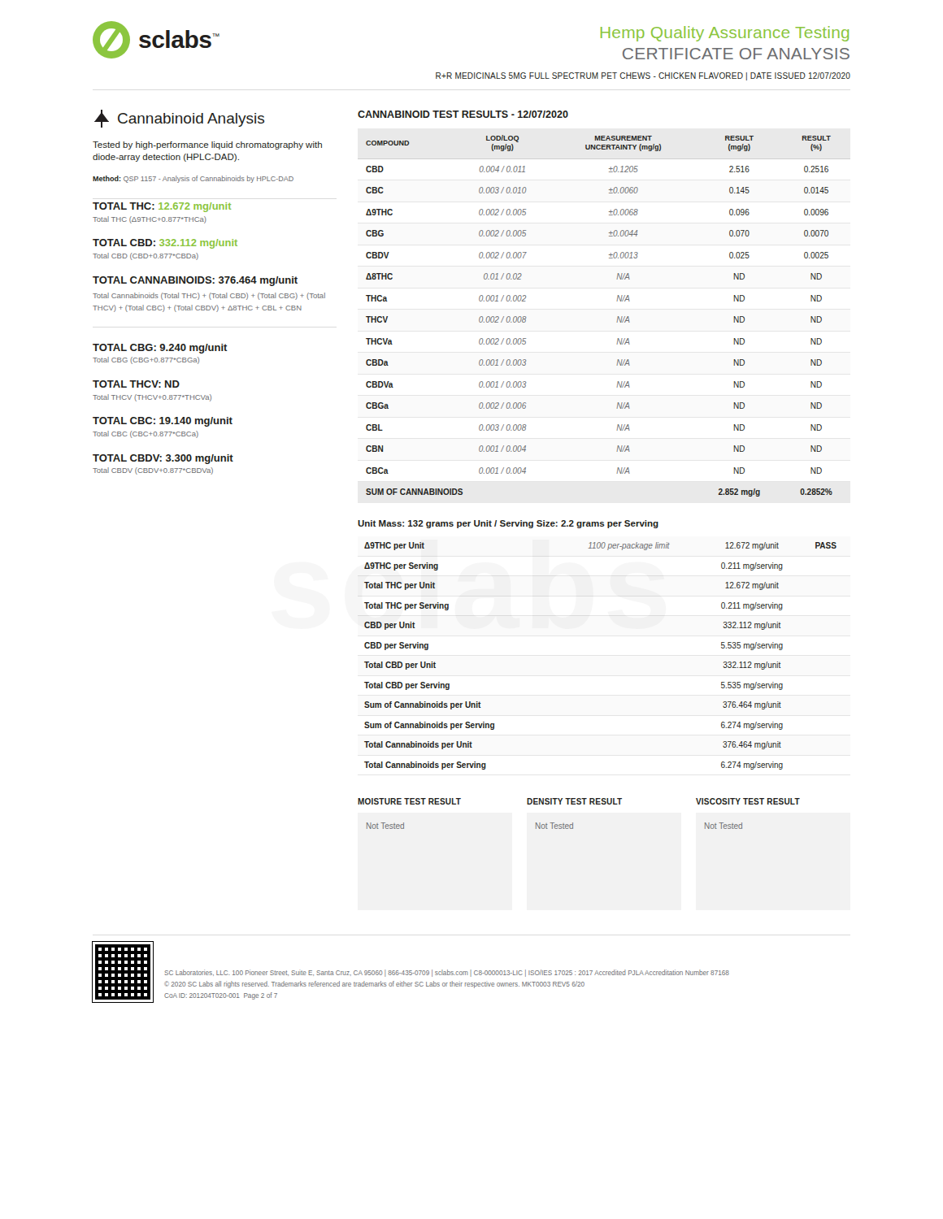sclabs
sclabs™
Hemp Quality Assurance Testing
CERTIFICATE OF ANALYSIS
R+R MEDICINALS 5MG FULL SPECTRUM PET CHEWS - CHICKEN FLAVORED | DATE ISSUED 12/07/2020
Cannabinoid Analysis
Tested by high-performance liquid chromatography with diode-array detection (HPLC-DAD).
Method: QSP 1157 - Analysis of Cannabinoids by HPLC-DAD
TOTAL THC: 12.672 mg/unit
Total THC (Δ9THC+0.877*THCa)
TOTAL CBD: 332.112 mg/unit
Total CBD (CBD+0.877*CBDa)
TOTAL CANNABINOIDS: 376.464 mg/unit
Total Cannabinoids (Total THC) + (Total CBD) + (Total CBG) + (Total THCV) + (Total CBC) + (Total CBDV) + Δ8THC + CBL + CBN
TOTAL CBG: 9.240 mg/unit
Total CBG (CBG+0.877*CBGa)
TOTAL THCV: ND
Total THCV (THCV+0.877*THCVa)
TOTAL CBC: 19.140 mg/unit
Total CBC (CBC+0.877*CBCa)
TOTAL CBDV: 3.300 mg/unit
Total CBDV (CBDV+0.877*CBDVa)
CANNABINOID TEST RESULTS - 12/07/2020
| COMPOUND | LOD/LOQ (mg/g) | MEASUREMENT UNCERTAINTY (mg/g) | RESULT (mg/g) | RESULT (%) |
| --- | --- | --- | --- | --- |
| CBD | 0.004 / 0.011 | ±0.1205 | 2.516 | 0.2516 |
| CBC | 0.003 / 0.010 | ±0.0060 | 0.145 | 0.0145 |
| Δ9THC | 0.002 / 0.005 | ±0.0068 | 0.096 | 0.0096 |
| CBG | 0.002 / 0.005 | ±0.0044 | 0.070 | 0.0070 |
| CBDV | 0.002 / 0.007 | ±0.0013 | 0.025 | 0.0025 |
| Δ8THC | 0.01 / 0.02 | N/A | ND | ND |
| THCa | 0.001 / 0.002 | N/A | ND | ND |
| THCV | 0.002 / 0.008 | N/A | ND | ND |
| THCVa | 0.002 / 0.005 | N/A | ND | ND |
| CBDa | 0.001 / 0.003 | N/A | ND | ND |
| CBDVa | 0.001 / 0.003 | N/A | ND | ND |
| CBGa | 0.002 / 0.006 | N/A | ND | ND |
| CBL | 0.003 / 0.008 | N/A | ND | ND |
| CBN | 0.001 / 0.004 | N/A | ND | ND |
| CBCa | 0.001 / 0.004 | N/A | ND | ND |
| SUM OF CANNABINOIDS | 2.852 mg/g | 0.2852% |
Unit Mass: 132 grams per Unit / Serving Size: 2.2 grams per Serving
| Δ9THC per Unit | 1100 per-package limit | 12.672 mg/unit | PASS |
| Δ9THC per Serving | | 0.211 mg/serving | |
| Total THC per Unit | | 12.672 mg/unit | |
| Total THC per Serving | | 0.211 mg/serving | |
| CBD per Unit | | 332.112 mg/unit | |
| CBD per Serving | | 5.535 mg/serving | |
| Total CBD per Unit | | 332.112 mg/unit | |
| Total CBD per Serving | | 5.535 mg/serving | |
| Sum of Cannabinoids per Unit | | 376.464 mg/unit | |
| Sum of Cannabinoids per Serving | | 6.274 mg/serving | |
| Total Cannabinoids per Unit | | 376.464 mg/unit | |
| Total Cannabinoids per Serving | | 6.274 mg/serving | |
MOISTURE TEST RESULT
Not Tested
DENSITY TEST RESULT
Not Tested
VISCOSITY TEST RESULT
Not Tested
SC Laboratories, LLC. 100 Pioneer Street, Suite E, Santa Cruz, CA 95060 | 866-435-0709 | sclabs.com | C8-0000013-LIC | ISO/IES 17025 : 2017 Accredited PJLA Accreditation Number 87168
© 2020 SC Labs all rights reserved. Trademarks referenced are trademarks of either SC Labs or their respective owners. MKT0003 REV5 6/20
CoA ID: 201204T020-001 Page 2 of 7